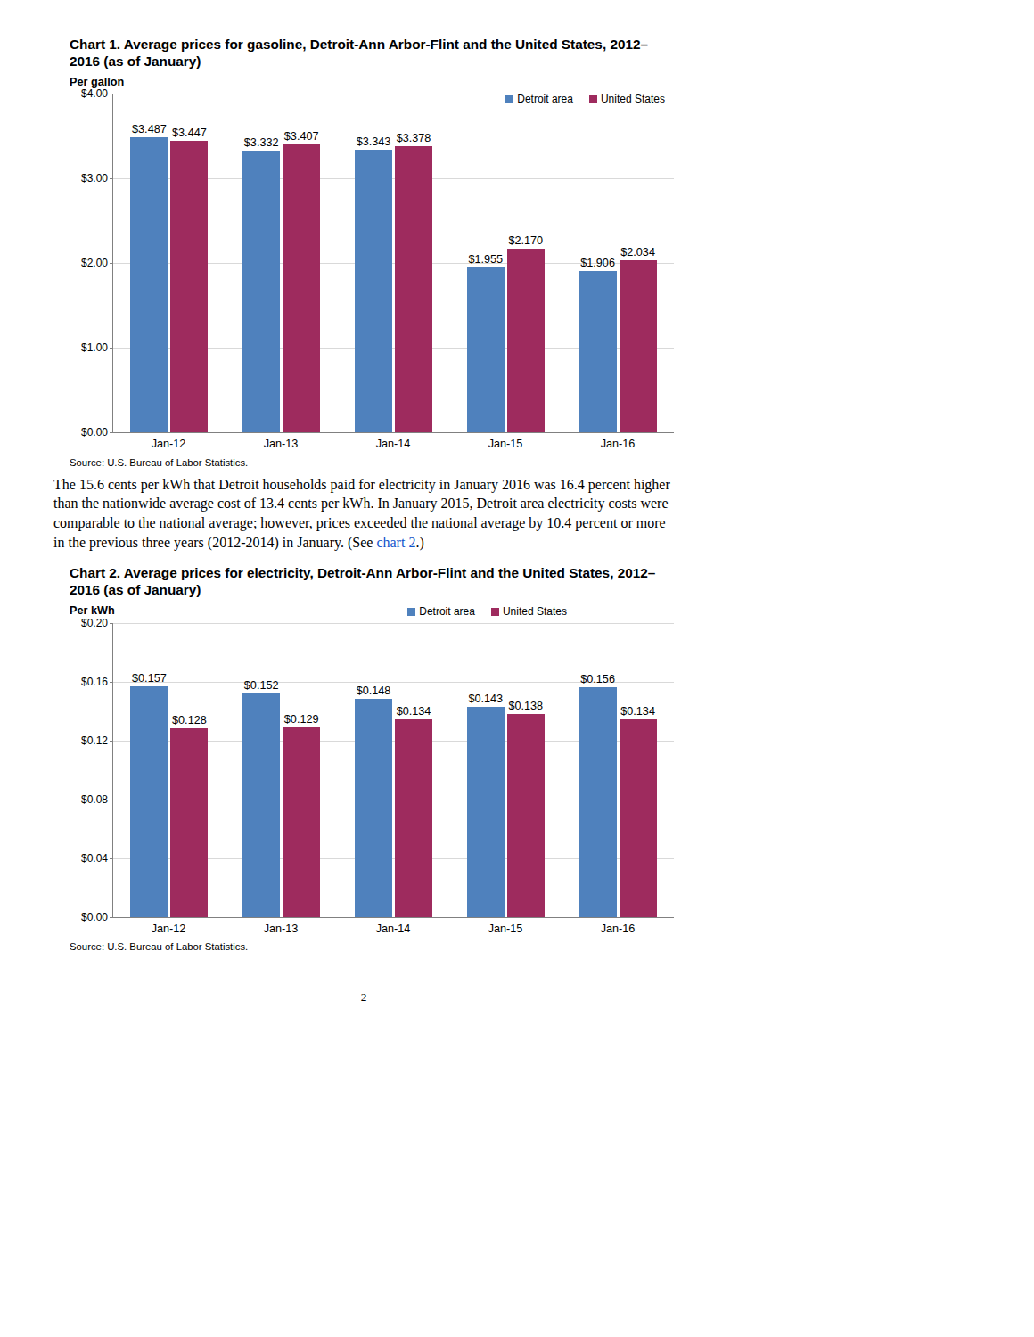Chart 1. Average prices for gasoline, Detroit-Ann Arbor-Flint and the United States, 2012–2016 (as of January)
Per gallon
Detroit area
United States
$4.00
$3.00
$2.00
$1.00
$0.00
$3.487
$3.447
$3.332
$3.407
$3.343
$3.378
$1.955
$2.170
$1.906
$2.034
Jan-12 Jan-13 Jan-14 Jan-15 Jan-16
Source: U.S. Bureau of Labor Statistics.
The 15.6 cents per kWh that Detroit households paid for electricity in January 2016 was 16.4 percent higher than the nationwide average cost of 13.4 cents per kWh. In January 2015, Detroit area electricity costs were comparable to the national average; however, prices exceeded the national average by 10.4 percent or more in the previous three years (2012-2014) in January. (See chart 2.)
Chart 2. Average prices for electricity, Detroit-Ann Arbor-Flint and the United States, 2012–2016 (as of January)
Per kWh
Detroit area
United States
$0.20
$0.16
$0.12
$0.08
$0.04
$0.00
$0.157
$0.128
$0.152
$0.129
$0.148
$0.134
$0.143
$0.138
$0.156
$0.134
Jan-12 Jan-13 Jan-14 Jan-15 Jan-16
Source: U.S. Bureau of Labor Statistics.
2